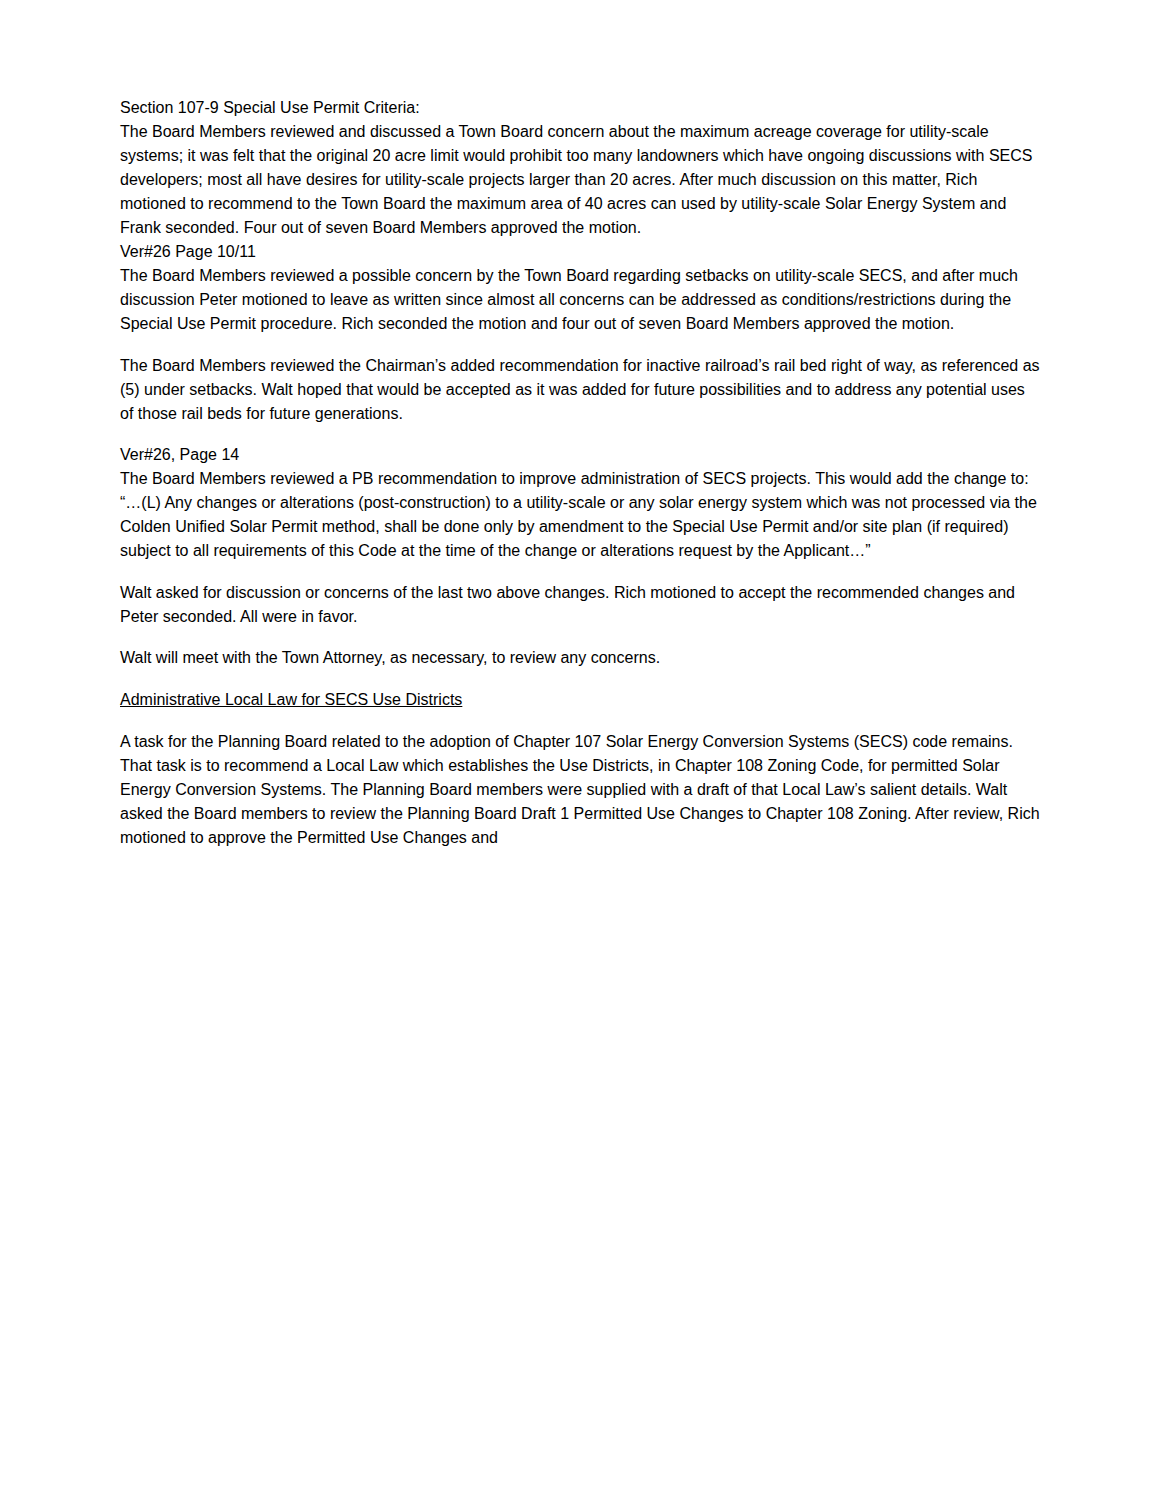Section 107-9 Special Use Permit Criteria:
The Board Members reviewed and discussed a Town Board concern about the maximum acreage coverage for utility-scale systems; it was felt that the original 20 acre limit would prohibit too many landowners which have ongoing discussions with SECS developers; most all have desires for utility-scale projects larger than 20 acres. After much discussion on this matter, Rich motioned to recommend to the Town Board the maximum area of 40 acres can used by utility-scale Solar Energy System and Frank seconded. Four out of seven Board Members approved the motion.
Ver#26 Page 10/11
The Board Members reviewed a possible concern by the Town Board regarding setbacks on utility-scale SECS, and after much discussion Peter motioned to leave as written since almost all concerns can be addressed as conditions/restrictions during the Special Use Permit procedure. Rich seconded the motion and four out of seven Board Members approved the motion.
The Board Members reviewed the Chairman’s added recommendation for inactive railroad’s rail bed right of way, as referenced as (5) under setbacks. Walt hoped that would be accepted as it was added for future possibilities and to address any potential uses of those rail beds for future generations.
Ver#26, Page 14
The Board Members reviewed a PB recommendation to improve administration of SECS projects. This would add the change to: “…(L) Any changes or alterations (post-construction) to a utility-scale or any solar energy system which was not processed via the Colden Unified Solar Permit method, shall be done only by amendment to the Special Use Permit and/or site plan (if required) subject to all requirements of this Code at the time of the change or alterations request by the Applicant…”
Walt asked for discussion or concerns of the last two above changes. Rich motioned to accept the recommended changes and Peter seconded. All were in favor.
Walt will meet with the Town Attorney, as necessary, to review any concerns.
Administrative Local Law for SECS Use Districts
A task for the Planning Board related to the adoption of Chapter 107 Solar Energy Conversion Systems (SECS) code remains. That task is to recommend a Local Law which establishes the Use Districts, in Chapter 108 Zoning Code, for permitted Solar Energy Conversion Systems. The Planning Board members were supplied with a draft of that Local Law’s salient details. Walt asked the Board members to review the Planning Board Draft 1 Permitted Use Changes to Chapter 108 Zoning. After review, Rich motioned to approve the Permitted Use Changes and